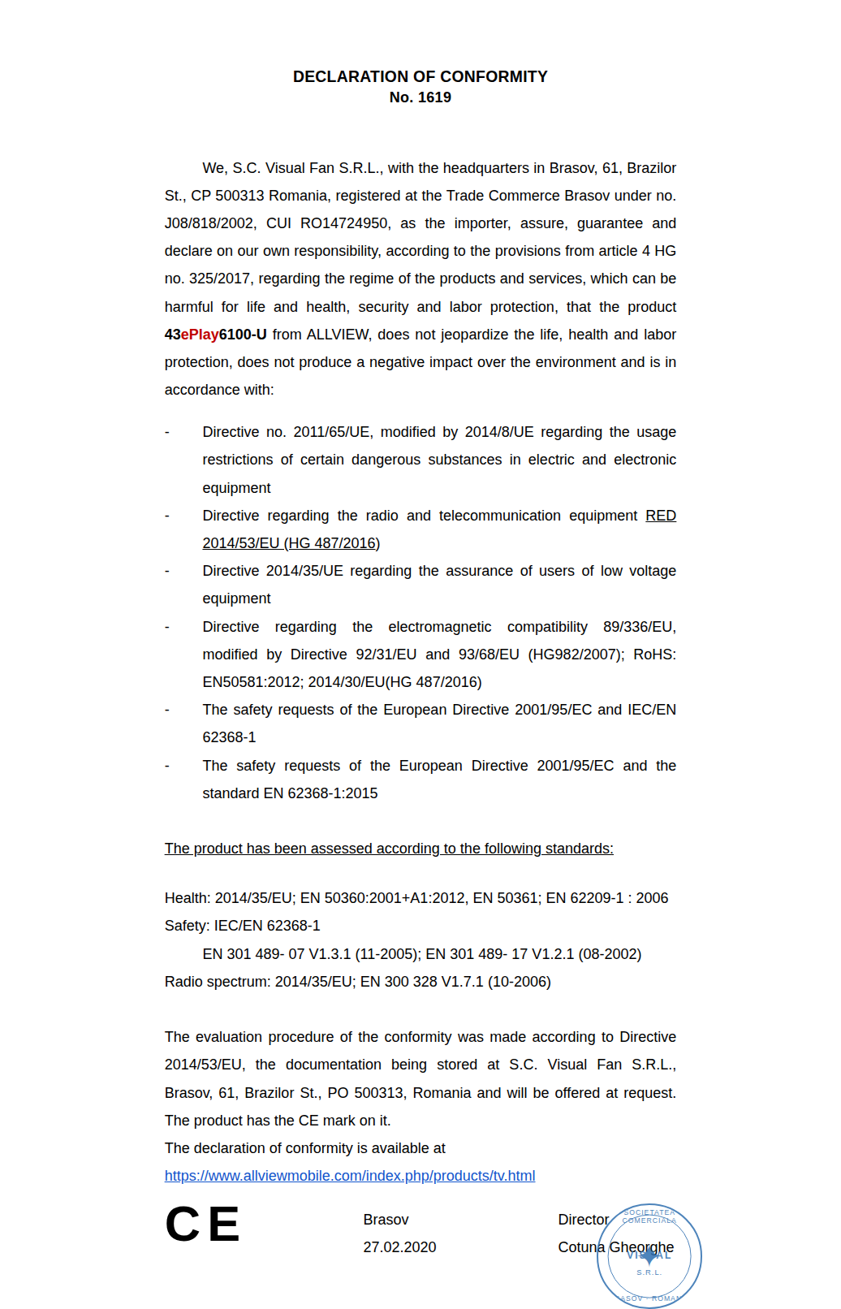DECLARATION OF CONFORMITYNo. 1619
We, S.C. Visual Fan S.R.L., with the headquarters in Brasov, 61, Brazilor St., CP 500313 Romania, registered at the Trade Commerce Brasov under no. J08/818/2002, CUI RO14724950, as the importer, assure, guarantee and declare on our own responsibility, according to the provisions from article 4 HG no. 325/2017, regarding the regime of the products and services, which can be harmful for life and health, security and labor protection, that the product 43 ePlay 6100-U from ALLVIEW, does not jeopardize the life, health and labor protection, does not produce a negative impact over the environment and is in accordance with:
Directive no. 2011/65/UE, modified by 2014/8/UE regarding the usage restrictions of certain dangerous substances in electric and electronic equipment
Directive regarding the radio and telecommunication equipment RED 2014/53/EU (HG 487/2016)
Directive 2014/35/UE regarding the assurance of users of low voltage equipment
Directive regarding the electromagnetic compatibility 89/336/EU, modified by Directive 92/31/EU and 93/68/EU (HG982/2007); RoHS: EN50581:2012; 2014/30/EU(HG 487/2016)
The safety requests of the European Directive 2001/95/EC and IEC/EN 62368-1
The safety requests of the European Directive 2001/95/EC and the standard EN 62368-1:2015
The product has been assessed according to the following standards:
Health: 2014/35/EU; EN 50360:2001+A1:2012, EN 50361; EN 62209-1 : 2006
Safety: IEC/EN 62368-1
EN 301 489- 07 V1.3.1 (11-2005); EN 301 489- 17 V1.2.1 (08-2002)
Radio spectrum: 2014/35/EU; EN 300 328 V1.7.1 (10-2006)
The evaluation procedure of the conformity was made according to Directive 2014/53/EU, the documentation being stored at S.C. Visual Fan S.R.L., Brasov, 61, Brazilor St., PO 500313, Romania and will be offered at request. The product has the CE mark on it.
The declaration of conformity is available at
https://www.allviewmobile.com/index.php/products/tv.html
C E
Brasov
27.02.2020
Director
Cotuna Gheorghe
SOCIETATEA COMERCIALA
✦
VISUAL
S.R.L.
BRASOV · ROMANIA